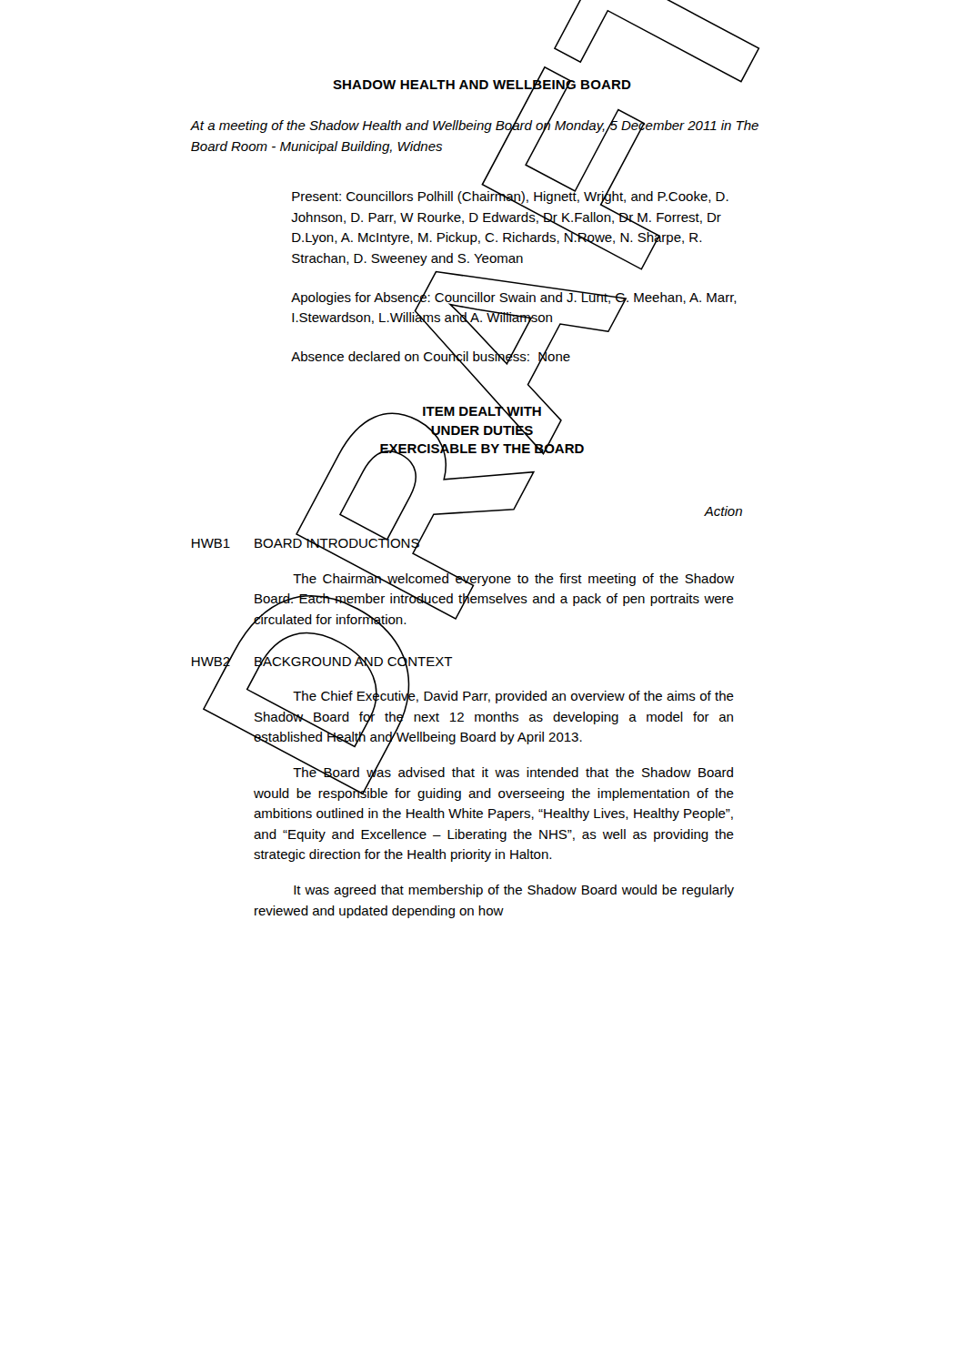DRAFT
SHADOW HEALTH AND WELLBEING BOARD
At a meeting of the Shadow Health and Wellbeing Board on Monday, 5 December 2011 in The Board Room - Municipal Building, Widnes
Present: Councillors Polhill (Chairman), Hignett, Wright, and P.Cooke, D. Johnson, D. Parr, W Rourke, D Edwards, Dr K.Fallon, Dr M. Forrest, Dr D.Lyon, A. McIntyre, M. Pickup, C. Richards, N.Rowe, N. Sharpe, R. Strachan, D. Sweeney and S. Yeoman
Apologies for Absence: Councillor Swain and J. Lunt, G. Meehan, A. Marr, I.Stewardson, L.Williams and A. Williamson
Absence declared on Council business: None
ITEM DEALT WITH UNDER DUTIES EXERCISABLE BY THE BOARD
Action
HWB1
Board Introductions
The Chairman welcomed everyone to the first meeting of the Shadow Board. Each member introduced themselves and a pack of pen portraits were circulated for information.
HWB2
Background and Context
The Chief Executive, David Parr, provided an overview of the aims of the Shadow Board for the next 12 months as developing a model for an established Health and Wellbeing Board by April 2013.
The Board was advised that it was intended that the Shadow Board would be responsible for guiding and overseeing the implementation of the ambitions outlined in the Health White Papers, “Healthy Lives, Healthy People”, and “Equity and Excellence – Liberating the NHS”, as well as providing the strategic direction for the Health priority in Halton.
It was agreed that membership of the Shadow Board would be regularly reviewed and updated depending on how